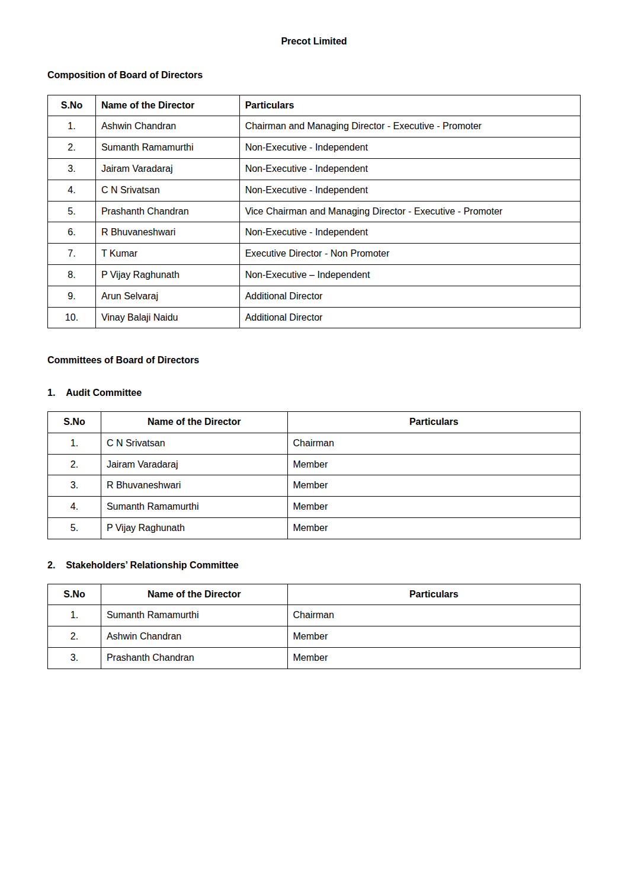Precot Limited
Composition of Board of Directors
| S.No | Name of the Director | Particulars |
| --- | --- | --- |
| 1. | Ashwin Chandran | Chairman and Managing Director - Executive - Promoter |
| 2. | Sumanth Ramamurthi | Non-Executive - Independent |
| 3. | Jairam Varadaraj | Non-Executive - Independent |
| 4. | C N Srivatsan | Non-Executive - Independent |
| 5. | Prashanth Chandran | Vice Chairman and Managing Director - Executive - Promoter |
| 6. | R Bhuvaneshwari | Non-Executive - Independent |
| 7. | T Kumar | Executive Director - Non Promoter |
| 8. | P Vijay Raghunath | Non-Executive – Independent |
| 9. | Arun Selvaraj | Additional Director |
| 10. | Vinay Balaji Naidu | Additional Director |
Committees of Board of Directors
1. Audit Committee
| S.No | Name of the Director | Particulars |
| --- | --- | --- |
| 1. | C N Srivatsan | Chairman |
| 2. | Jairam Varadaraj | Member |
| 3. | R Bhuvaneshwari | Member |
| 4. | Sumanth Ramamurthi | Member |
| 5. | P Vijay Raghunath | Member |
2. Stakeholders’ Relationship Committee
| S.No | Name of the Director | Particulars |
| --- | --- | --- |
| 1. | Sumanth Ramamurthi | Chairman |
| 2. | Ashwin Chandran | Member |
| 3. | Prashanth Chandran | Member |